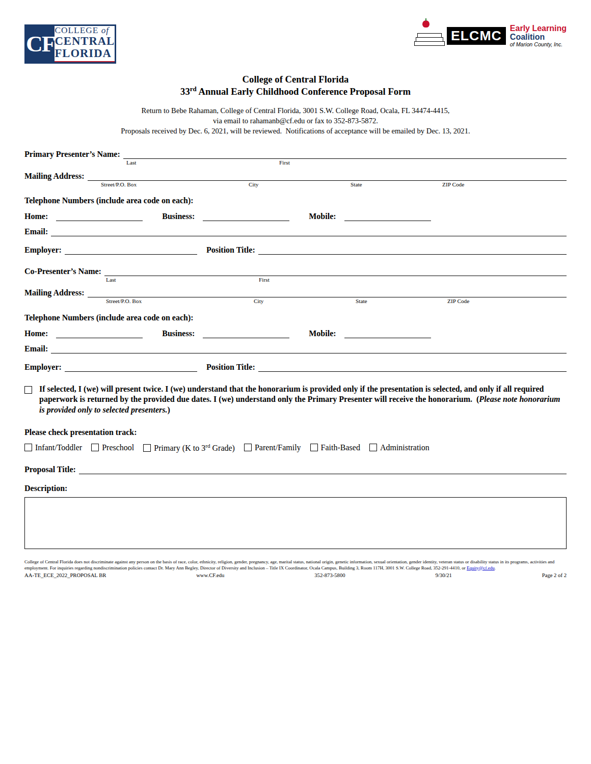| CF | COLLEGE of CENTRAL FLORIDA |
ELCMC
Early Learning
Coalition
of Marion County, Inc.
College of Central Florida
33rd Annual Early Childhood Conference Proposal Form
Return to Bebe Rahaman, College of Central Florida, 3001 S.W. College Road, Ocala, FL 34474-4415,
via email to rahamanb@cf.edu or fax to 352-873-5872.
Proposals received by Dec. 6, 2021, will be reviewed. Notifications of acceptance will be emailed by Dec. 13, 2021.
Primary Presenter’s Name:
Last First
Mailing Address:
Street/P.O. Box City State ZIP Code
Telephone Numbers (include area code on each):
Home: Business: Mobile:
Email:
Employer: Position Title:
Co-Presenter’s Name:
Last First
Mailing Address:
Street/P.O. Box City State ZIP Code
Telephone Numbers (include area code on each):
Home: Business: Mobile:
Email:
Employer: Position Title:
If selected, I (we) will present twice. I (we) understand that the honorarium is provided only if the presentation is selected, and only if all required paperwork is returned by the provided due dates. I (we) understand only the Primary Presenter will receive the honorarium. (Please note honorarium is provided only to selected presenters.)
Please check presentation track:
Infant/Toddler Preschool Primary (K to 3rd Grade) Parent/Family Faith-Based Administration
Proposal Title:
Description:
College of Central Florida does not discriminate against any person on the basis of race, color, ethnicity, religion, gender, pregnancy, age, marital status, national origin, genetic information, sexual orientation, gender identity, veteran status or disability status in its programs, activities and employment. For inquiries regarding nondiscrimination policies contact Dr. Mary Ann Begley, Director of Diversity and Inclusion – Title IX Coordinator, Ocala Campus, Building 3, Room 117H, 3001 S.W. College Road, 352-291-4410, or Equity@cf.edu.
AA-TE_ECE_2022_PROPOSAL BR www.CF.edu 352-873-5800 9/30/21 Page 2 of 2